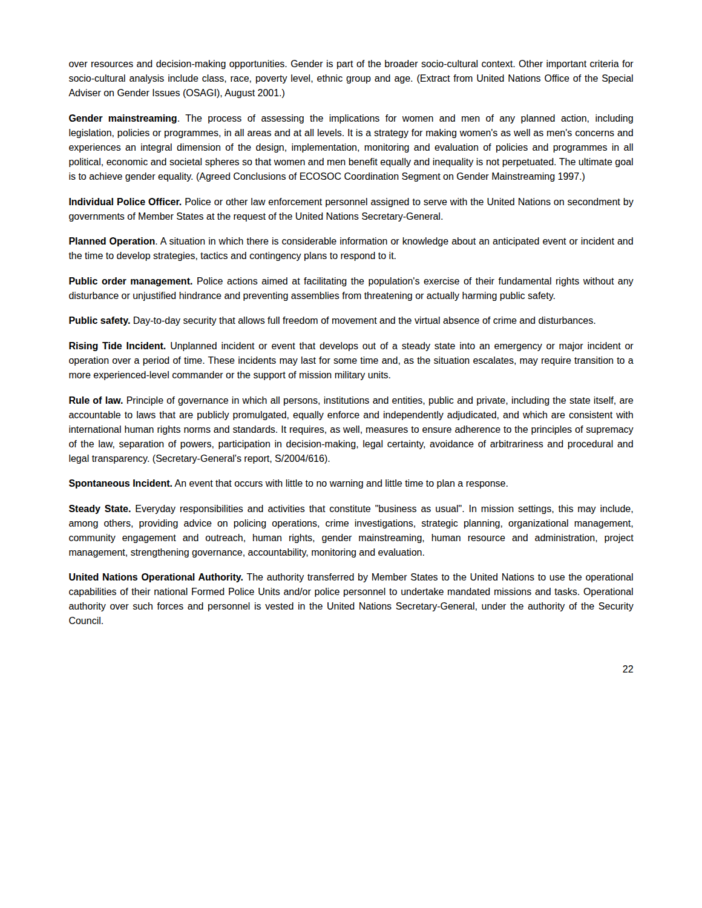over resources and decision-making opportunities. Gender is part of the broader socio-cultural context. Other important criteria for socio-cultural analysis include class, race, poverty level, ethnic group and age. (Extract from United Nations Office of the Special Adviser on Gender Issues (OSAGI), August 2001.)
Gender mainstreaming. The process of assessing the implications for women and men of any planned action, including legislation, policies or programmes, in all areas and at all levels. It is a strategy for making women's as well as men's concerns and experiences an integral dimension of the design, implementation, monitoring and evaluation of policies and programmes in all political, economic and societal spheres so that women and men benefit equally and inequality is not perpetuated. The ultimate goal is to achieve gender equality. (Agreed Conclusions of ECOSOC Coordination Segment on Gender Mainstreaming 1997.)
Individual Police Officer. Police or other law enforcement personnel assigned to serve with the United Nations on secondment by governments of Member States at the request of the United Nations Secretary-General.
Planned Operation. A situation in which there is considerable information or knowledge about an anticipated event or incident and the time to develop strategies, tactics and contingency plans to respond to it.
Public order management. Police actions aimed at facilitating the population's exercise of their fundamental rights without any disturbance or unjustified hindrance and preventing assemblies from threatening or actually harming public safety.
Public safety. Day-to-day security that allows full freedom of movement and the virtual absence of crime and disturbances.
Rising Tide Incident. Unplanned incident or event that develops out of a steady state into an emergency or major incident or operation over a period of time. These incidents may last for some time and, as the situation escalates, may require transition to a more experienced-level commander or the support of mission military units.
Rule of law. Principle of governance in which all persons, institutions and entities, public and private, including the state itself, are accountable to laws that are publicly promulgated, equally enforce and independently adjudicated, and which are consistent with international human rights norms and standards. It requires, as well, measures to ensure adherence to the principles of supremacy of the law, separation of powers, participation in decision-making, legal certainty, avoidance of arbitrariness and procedural and legal transparency. (Secretary-General's report, S/2004/616).
Spontaneous Incident. An event that occurs with little to no warning and little time to plan a response.
Steady State. Everyday responsibilities and activities that constitute "business as usual". In mission settings, this may include, among others, providing advice on policing operations, crime investigations, strategic planning, organizational management, community engagement and outreach, human rights, gender mainstreaming, human resource and administration, project management, strengthening governance, accountability, monitoring and evaluation.
United Nations Operational Authority. The authority transferred by Member States to the United Nations to use the operational capabilities of their national Formed Police Units and/or police personnel to undertake mandated missions and tasks. Operational authority over such forces and personnel is vested in the United Nations Secretary-General, under the authority of the Security Council.
22